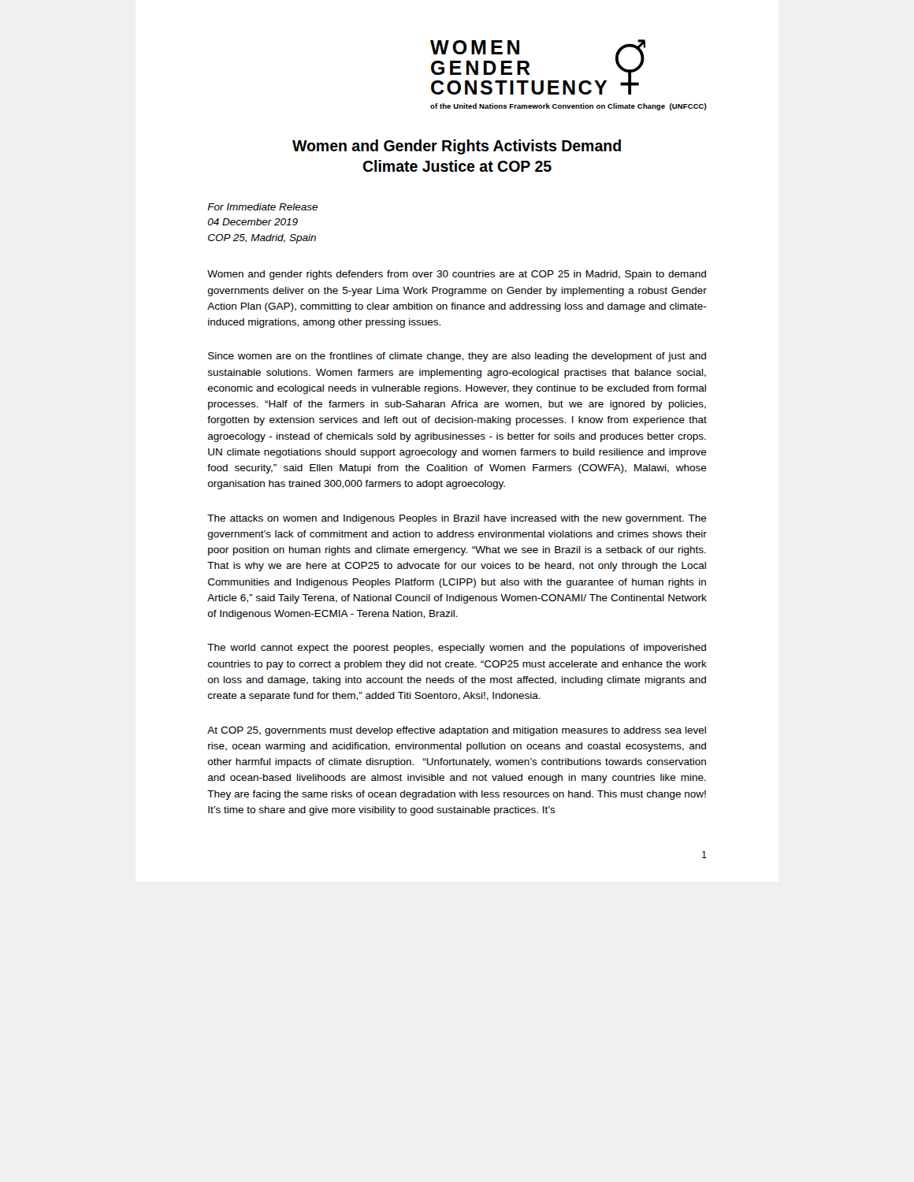WOMEN GENDER CONSTITUENCY
of the United Nations Framework Convention on Climate Change (UNFCCC)
Women and Gender Rights Activists Demand
Climate Justice at COP 25
For Immediate Release
04 December 2019
COP 25, Madrid, Spain
Women and gender rights defenders from over 30 countries are at COP 25 in Madrid, Spain to demand governments deliver on the 5-year Lima Work Programme on Gender by implementing a robust Gender Action Plan (GAP), committing to clear ambition on finance and addressing loss and damage and climate-induced migrations, among other pressing issues.
Since women are on the frontlines of climate change, they are also leading the development of just and sustainable solutions. Women farmers are implementing agro-ecological practises that balance social, economic and ecological needs in vulnerable regions. However, they continue to be excluded from formal processes. “Half of the farmers in sub-Saharan Africa are women, but we are ignored by policies, forgotten by extension services and left out of decision-making processes. I know from experience that agroecology - instead of chemicals sold by agribusinesses - is better for soils and produces better crops. UN climate negotiations should support agroecology and women farmers to build resilience and improve food security,” said Ellen Matupi from the Coalition of Women Farmers (COWFA), Malawi, whose organisation has trained 300,000 farmers to adopt agroecology.
The attacks on women and Indigenous Peoples in Brazil have increased with the new government. The government’s lack of commitment and action to address environmental violations and crimes shows their poor position on human rights and climate emergency. “What we see in Brazil is a setback of our rights. That is why we are here at COP25 to advocate for our voices to be heard, not only through the Local Communities and Indigenous Peoples Platform (LCIPP) but also with the guarantee of human rights in Article 6,” said Taily Terena, of National Council of Indigenous Women-CONAMI/ The Continental Network of Indigenous Women-ECMIA - Terena Nation, Brazil.
The world cannot expect the poorest peoples, especially women and the populations of impoverished countries to pay to correct a problem they did not create. “COP25 must accelerate and enhance the work on loss and damage, taking into account the needs of the most affected, including climate migrants and create a separate fund for them,” added Titi Soentoro, Aksi!, Indonesia.
At COP 25, governments must develop effective adaptation and mitigation measures to address sea level rise, ocean warming and acidification, environmental pollution on oceans and coastal ecosystems, and other harmful impacts of climate disruption. “Unfortunately, women’s contributions towards conservation and ocean-based livelihoods are almost invisible and not valued enough in many countries like mine. They are facing the same risks of ocean degradation with less resources on hand. This must change now! It’s time to share and give more visibility to good sustainable practices. It’s
1